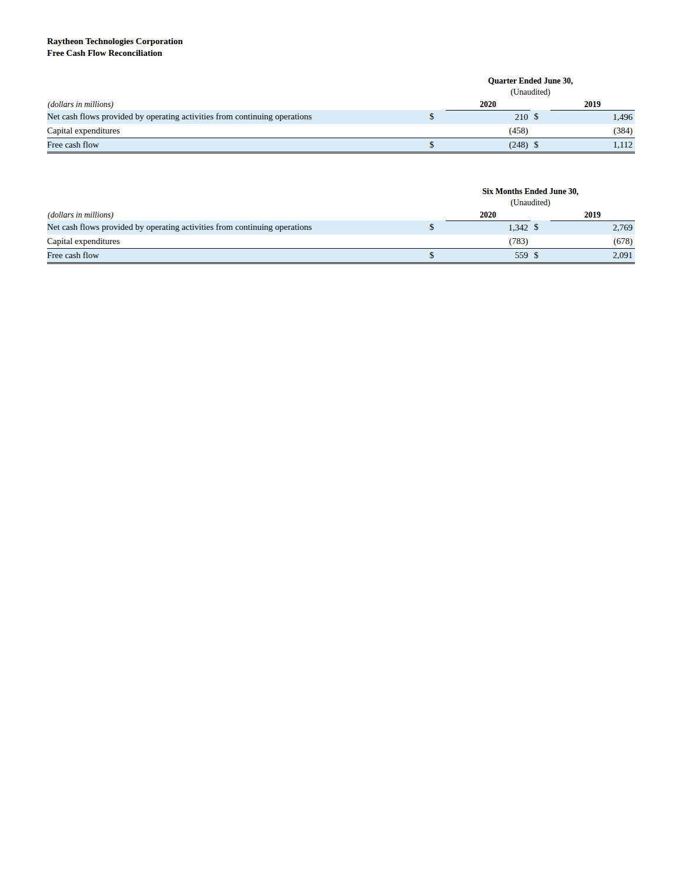Raytheon Technologies Corporation
Free Cash Flow Reconciliation
| | Quarter Ended June 30, |
| | (Unaudited) |
| (dollars in millions) | | 2020 | | 2019 |
| Net cash flows provided by operating activities from continuing operations | $ | 210 | $ | 1,496 |
| Capital expenditures | | (458) | | (384) |
| Free cash flow | $ | (248) | $ | 1,112 |
| | Six Months Ended June 30, |
| | (Unaudited) |
| (dollars in millions) | | 2020 | | 2019 |
| Net cash flows provided by operating activities from continuing operations | $ | 1,342 | $ | 2,769 |
| Capital expenditures | | (783) | | (678) |
| Free cash flow | $ | 559 | $ | 2,091 |